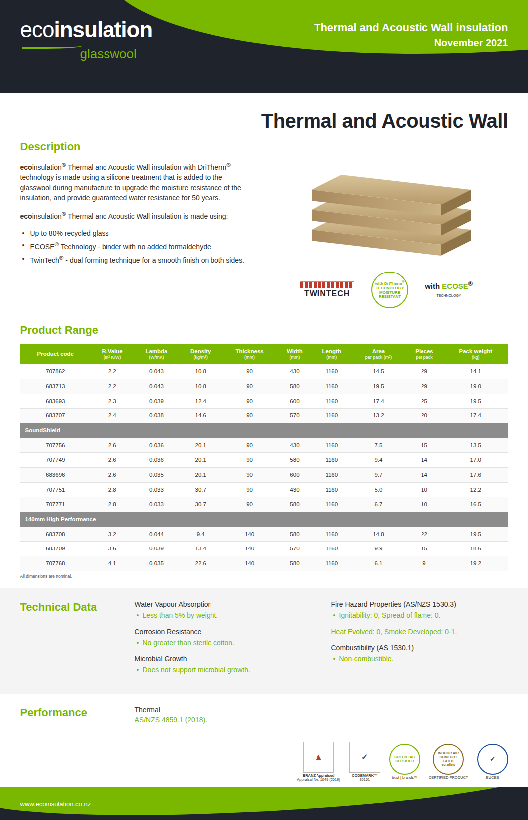ecoinsulation
glasswool
Thermal and Acoustic Wall insulation
November 2021
Thermal and Acoustic Wall
Description
ecoinsulation® Thermal and Acoustic Wall insulation with DriTherm® technology is made using a silicone treatment that is added to the glasswool during manufacture to upgrade the moisture resistance of the insulation, and provide guaranteed water resistance for 50 years.
ecoinsulation® Thermal and Acoustic Wall insulation is made using:
Up to 80% recycled glass
ECOSE® Technology - binder with no added formaldehyde
TwinTech® - dual forming technique for a smooth finish on both sides.
TWINTECH
with DriTherm® TECHNOLOGY MOISTURE RESISTANT
with ECOSE®
TECHNOLOGY
Product Range
| Product code | R-Value (m² K/W) | Lambda (W/mK) | Density (kg/m³) | Thickness (mm) | Width (mm) | Length (mm) | Area per pack (m²) | Pieces per pack | Pack weight (kg) |
| --- | --- | --- | --- | --- | --- | --- | --- | --- | --- |
| 707862 | 2.2 | 0.043 | 10.8 | 90 | 430 | 1160 | 14.5 | 29 | 14.1 |
| 683713 | 2.2 | 0.043 | 10.8 | 90 | 580 | 1160 | 19.5 | 29 | 19.0 |
| 683693 | 2.3 | 0.039 | 12.4 | 90 | 600 | 1160 | 17.4 | 25 | 19.5 |
| 683707 | 2.4 | 0.038 | 14.6 | 90 | 570 | 1160 | 13.2 | 20 | 17.4 |
| SoundShield |
| 707756 | 2.6 | 0.036 | 20.1 | 90 | 430 | 1160 | 7.5 | 15 | 13.5 |
| 707749 | 2.6 | 0.036 | 20.1 | 90 | 580 | 1160 | 9.4 | 14 | 17.0 |
| 683696 | 2.6 | 0.035 | 20.1 | 90 | 600 | 1160 | 9.7 | 14 | 17.6 |
| 707751 | 2.8 | 0.033 | 30.7 | 90 | 430 | 1160 | 5.0 | 10 | 12.2 |
| 707771 | 2.8 | 0.033 | 30.7 | 90 | 580 | 1160 | 6.7 | 10 | 16.5 |
| 140mm High Performance |
| 683708 | 3.2 | 0.044 | 9.4 | 140 | 580 | 1160 | 14.8 | 22 | 19.5 |
| 683709 | 3.6 | 0.039 | 13.4 | 140 | 570 | 1160 | 9.9 | 15 | 18.6 |
| 707768 | 4.1 | 0.035 | 22.6 | 140 | 580 | 1160 | 6.1 | 9 | 19.2 |
All dimensions are nominal.
Technical Data
Water Vapour Absorption
Less than 5% by weight.
Corrosion Resistance
No greater than sterile cotton.
Microbial Growth
Does not support microbial growth.
Fire Hazard Properties (AS/NZS 1530.3)
Ignitability: 0, Spread of flame: 0.
Heat Evolved: 0, Smoke Developed: 0-1.
Combustibility (AS 1530.1)
Non-combustible.
Performance
Thermal
AS/NZS 4859.1 (2018).
▲
BRANZ Appraised
Appraisal No. 1049 (2019)
✓
CODEMARK™
30101
GREEN TAG
CERTIFIED
trust | brands™
INDOOR AIR COMFORT
GOLD
eurofins
CERTIFIED PRODUCT
✓
EUCEB
www.ecoinsulation.co.nz